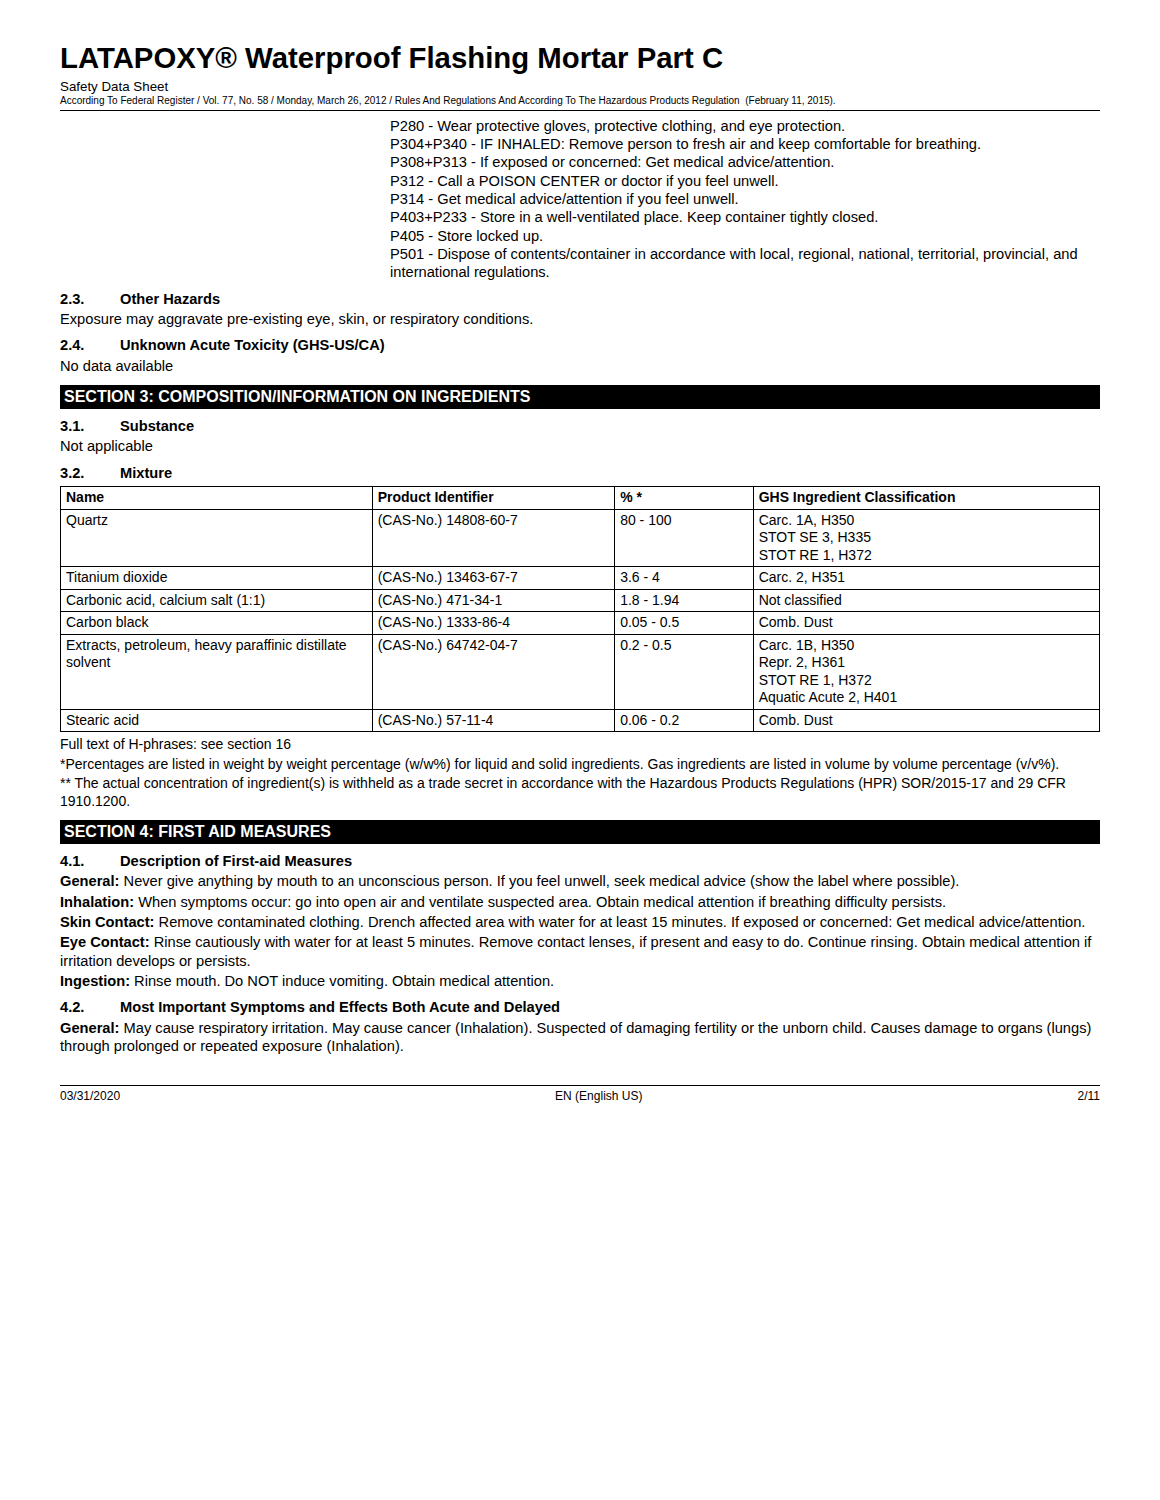LATAPOXY® Waterproof Flashing Mortar Part C
Safety Data Sheet
According To Federal Register / Vol. 77, No. 58 / Monday, March 26, 2012 / Rules And Regulations And According To The Hazardous Products Regulation (February 11, 2015).
P280 - Wear protective gloves, protective clothing, and eye protection.
P304+P340 - IF INHALED: Remove person to fresh air and keep comfortable for breathing.
P308+P313 - If exposed or concerned: Get medical advice/attention.
P312 - Call a POISON CENTER or doctor if you feel unwell.
P314 - Get medical advice/attention if you feel unwell.
P403+P233 - Store in a well-ventilated place. Keep container tightly closed.
P405 - Store locked up.
P501 - Dispose of contents/container in accordance with local, regional, national, territorial, provincial, and international regulations.
2.3. Other Hazards
Exposure may aggravate pre-existing eye, skin, or respiratory conditions.
2.4. Unknown Acute Toxicity (GHS-US/CA)
No data available
SECTION 3: COMPOSITION/INFORMATION ON INGREDIENTS
3.1. Substance
Not applicable
3.2. Mixture
| Name | Product Identifier | % * | GHS Ingredient Classification |
| --- | --- | --- | --- |
| Quartz | (CAS-No.) 14808-60-7 | 80 - 100 | Carc. 1A, H350 STOT SE 3, H335 STOT RE 1, H372 |
| Titanium dioxide | (CAS-No.) 13463-67-7 | 3.6 - 4 | Carc. 2, H351 |
| Carbonic acid, calcium salt (1:1) | (CAS-No.) 471-34-1 | 1.8 - 1.94 | Not classified |
| Carbon black | (CAS-No.) 1333-86-4 | 0.05 - 0.5 | Comb. Dust |
| Extracts, petroleum, heavy paraffinic distillate solvent | (CAS-No.) 64742-04-7 | 0.2 - 0.5 | Carc. 1B, H350 Repr. 2, H361 STOT RE 1, H372 Aquatic Acute 2, H401 |
| Stearic acid | (CAS-No.) 57-11-4 | 0.06 - 0.2 | Comb. Dust |
Full text of H-phrases: see section 16
*Percentages are listed in weight by weight percentage (w/w%) for liquid and solid ingredients. Gas ingredients are listed in volume by volume percentage (v/v%).
** The actual concentration of ingredient(s) is withheld as a trade secret in accordance with the Hazardous Products Regulations (HPR) SOR/2015-17 and 29 CFR 1910.1200.
SECTION 4: FIRST AID MEASURES
4.1. Description of First-aid Measures
General: Never give anything by mouth to an unconscious person. If you feel unwell, seek medical advice (show the label where possible).
Inhalation: When symptoms occur: go into open air and ventilate suspected area. Obtain medical attention if breathing difficulty persists.
Skin Contact: Remove contaminated clothing. Drench affected area with water for at least 15 minutes. If exposed or concerned: Get medical advice/attention.
Eye Contact: Rinse cautiously with water for at least 5 minutes. Remove contact lenses, if present and easy to do. Continue rinsing. Obtain medical attention if irritation develops or persists.
Ingestion: Rinse mouth. Do NOT induce vomiting. Obtain medical attention.
4.2. Most Important Symptoms and Effects Both Acute and Delayed
General: May cause respiratory irritation. May cause cancer (Inhalation). Suspected of damaging fertility or the unborn child. Causes damage to organs (lungs) through prolonged or repeated exposure (Inhalation).
03/31/2020 EN (English US) 2/11